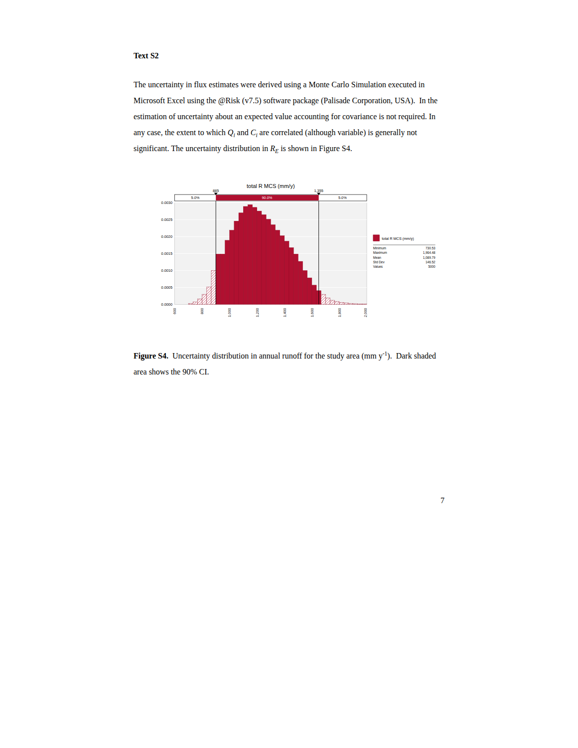Text S2
The uncertainty in flux estimates were derived using a Monte Carlo Simulation executed in Microsoft Excel using the @Risk (v7.5) software package (Palisade Corporation, USA). In the estimation of uncertainty about an expected value accounting for covariance is not required. In any case, the extent to which Qi and Ci are correlated (although variable) is generally not significant. The uncertainty distribution in RE is shown in Figure S4.
total R MCS (mm/y) 0.0030 0.0025 0.0020 0.0015 0.0010 0.0005 0.0000 5.0% 90.0% 5.0% 885 1,355 600 800 1,000 1,200 1,400 1,600 1,800 2,000 total R MCS (mm/y) Minimum730.53 Maximum1,964.48 Mean1,089.79 Std Dev146.52 Values5000
Figure S4. Uncertainty distribution in annual runoff for the study area (mm y-1). Dark shaded area shows the 90% CI.
7